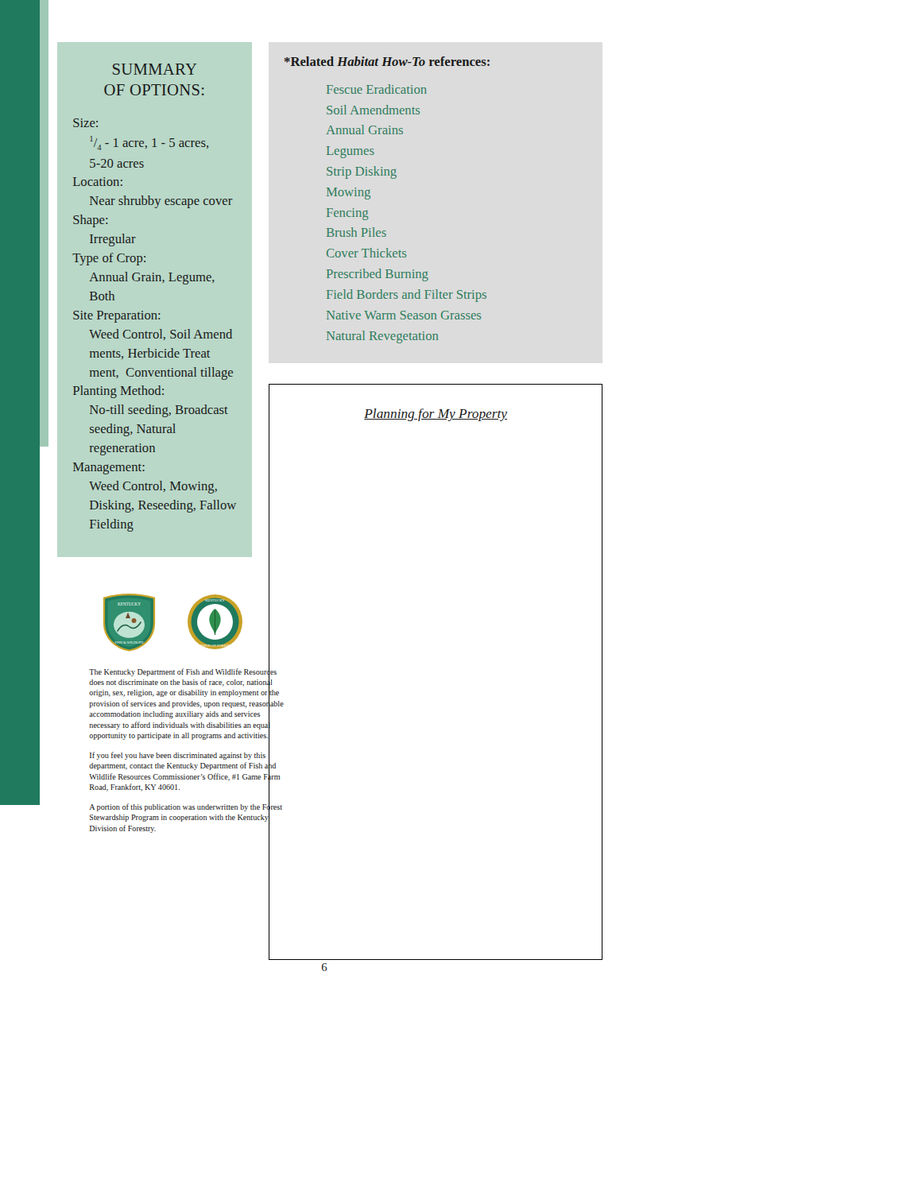SUMMARY
OF OPTIONS:
Size:
1/4 - 1 acre, 1 - 5 acres,
5-20 acres
Location:
Near shrubby escape cover
Shape:
Irregular
Type of Crop:
Annual Grain, Legume,
Both
Site Preparation:
Weed Control, Soil Amend
ments, Herbicide Treat
ment, Conventional tillage
Planting Method:
No-till seeding, Broadcast
seeding, Natural
regeneration
Management:
Weed Control, Mowing,
Disking, Reseeding, Fallow
Fielding
KENTUCKY FISH & WILDLIFE
KENTUCKY DIVISION OF FORESTRY
The Kentucky Department of Fish and Wildlife Resources does not discriminate on the basis of race, color, national origin, sex, religion, age or disability in employment or the provision of services and provides, upon request, reasonable accommodation including auxiliary aids and services necessary to afford individuals with disabilities an equal opportunity to participate in all programs and activities.
If you feel you have been discriminated against by this department, contact the Kentucky Department of Fish and Wildlife Resources Commissioner’s Office, #1 Game Farm Road, Frankfort, KY 40601.
A portion of this publication was underwritten by the Forest Stewardship Program in cooperation with the Kentucky Division of Forestry.
*Related Habitat How-To references:
Fescue Eradication
Soil Amendments
Annual Grains
Legumes
Strip Disking
Mowing
Fencing
Brush Piles
Cover Thickets
Prescribed Burning
Field Borders and Filter Strips
Native Warm Season Grasses
Natural Revegetation
Planning for My Property
6